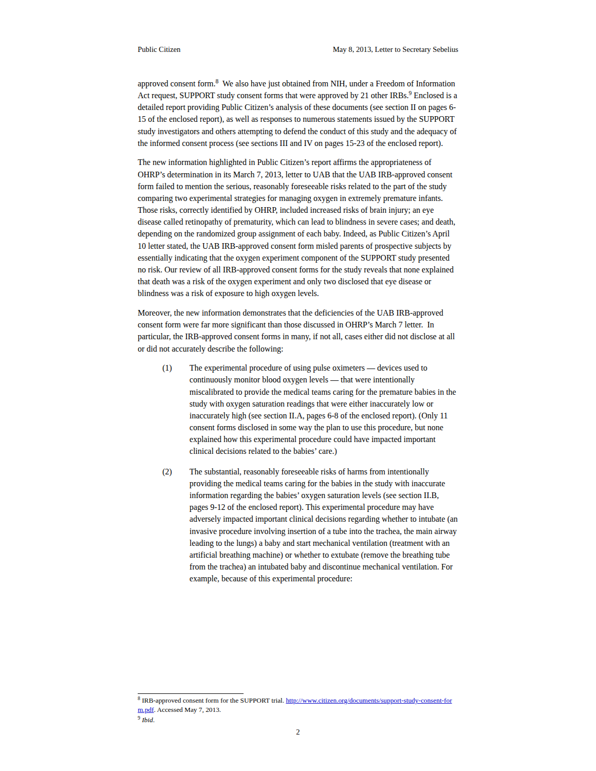Public Citizen
May 8, 2013, Letter to Secretary Sebelius
approved consent form.8 We also have just obtained from NIH, under a Freedom of Information Act request, SUPPORT study consent forms that were approved by 21 other IRBs.9 Enclosed is a detailed report providing Public Citizen’s analysis of these documents (see section II on pages 6-15 of the enclosed report), as well as responses to numerous statements issued by the SUPPORT study investigators and others attempting to defend the conduct of this study and the adequacy of the informed consent process (see sections III and IV on pages 15-23 of the enclosed report).
The new information highlighted in Public Citizen’s report affirms the appropriateness of OHRP’s determination in its March 7, 2013, letter to UAB that the UAB IRB-approved consent form failed to mention the serious, reasonably foreseeable risks related to the part of the study comparing two experimental strategies for managing oxygen in extremely premature infants. Those risks, correctly identified by OHRP, included increased risks of brain injury; an eye disease called retinopathy of prematurity, which can lead to blindness in severe cases; and death, depending on the randomized group assignment of each baby. Indeed, as Public Citizen’s April 10 letter stated, the UAB IRB-approved consent form misled parents of prospective subjects by essentially indicating that the oxygen experiment component of the SUPPORT study presented no risk. Our review of all IRB-approved consent forms for the study reveals that none explained that death was a risk of the oxygen experiment and only two disclosed that eye disease or blindness was a risk of exposure to high oxygen levels.
Moreover, the new information demonstrates that the deficiencies of the UAB IRB-approved consent form were far more significant than those discussed in OHRP’s March 7 letter. In particular, the IRB-approved consent forms in many, if not all, cases either did not disclose at all or did not accurately describe the following:
(1) The experimental procedure of using pulse oximeters — devices used to continuously monitor blood oxygen levels — that were intentionally miscalibrated to provide the medical teams caring for the premature babies in the study with oxygen saturation readings that were either inaccurately low or inaccurately high (see section II.A, pages 6-8 of the enclosed report). (Only 11 consent forms disclosed in some way the plan to use this procedure, but none explained how this experimental procedure could have impacted important clinical decisions related to the babies’ care.)
(2) The substantial, reasonably foreseeable risks of harms from intentionally providing the medical teams caring for the babies in the study with inaccurate information regarding the babies’ oxygen saturation levels (see section II.B, pages 9-12 of the enclosed report). This experimental procedure may have adversely impacted important clinical decisions regarding whether to intubate (an invasive procedure involving insertion of a tube into the trachea, the main airway leading to the lungs) a baby and start mechanical ventilation (treatment with an artificial breathing machine) or whether to extubate (remove the breathing tube from the trachea) an intubated baby and discontinue mechanical ventilation. For example, because of this experimental procedure:
8 IRB-approved consent form for the SUPPORT trial. http://www.citizen.org/documents/support-study-consent-form.pdf. Accessed May 7, 2013.
9 Ibid.
2